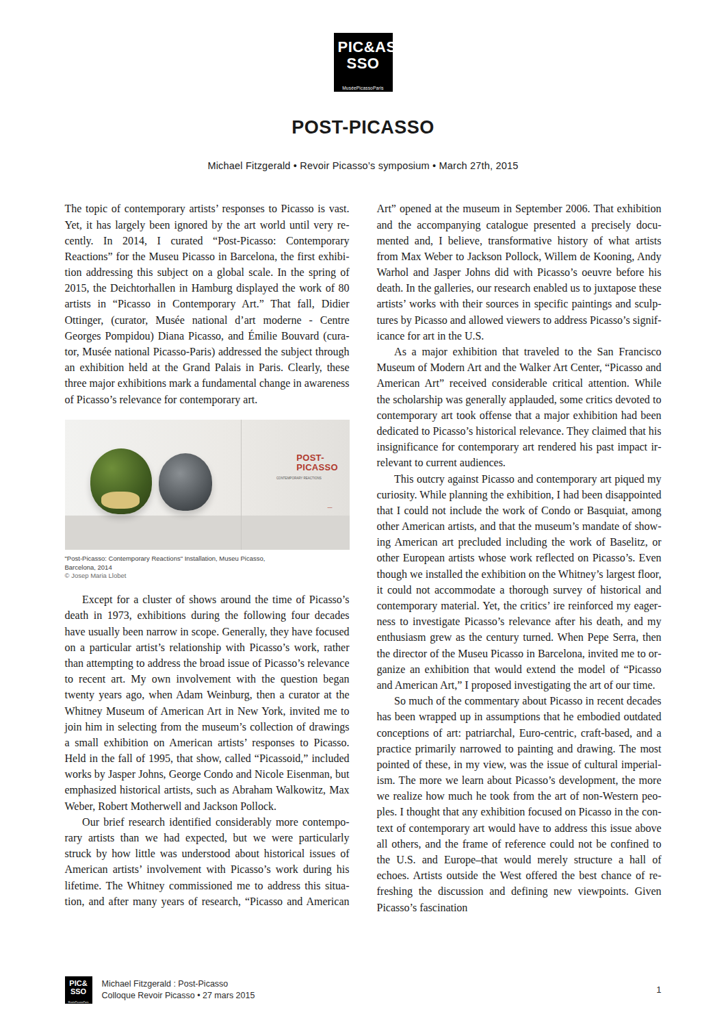PIC&AS SSO MuséePicassoParis
Post-Picasso
Michael Fitzgerald • Revoir Picasso’s symposium • March 27th, 2015
The topic of contemporary artists’ responses to Picasso is vast. Yet, it has largely been ignored by the art world until very recently. In 2014, I curated “Post-Picasso: Contemporary Reactions” for the Museu Picasso in Barcelona, the first exhibition addressing this subject on a global scale. In the spring of 2015, the Deichtorhallen in Hamburg displayed the work of 80 artists in “Picasso in Contemporary Art.” That fall, Didier Ottinger, (curator, Musée national d’art moderne - Centre Georges Pompidou) Diana Picasso, and Émilie Bouvard (curator, Musée national Picasso-Paris) addressed the subject through an exhibition held at the Grand Palais in Paris. Clearly, these three major exhibitions mark a fundamental change in awareness of Picasso’s relevance for contemporary art.
POST-
PICASSO
CONTEMPORARY REACTIONS
—
"Post-Picasso: Contemporary Reactions" Installation, Museu Picasso,
Barcelona, 2014
© Josep Maria Llobet
Except for a cluster of shows around the time of Picasso’s death in 1973, exhibitions during the following four decades have usually been narrow in scope. Generally, they have focused on a particular artist’s relationship with Picasso’s work, rather than attempting to address the broad issue of Picasso’s relevance to recent art. My own involvement with the question began twenty years ago, when Adam Weinburg, then a curator at the Whitney Museum of American Art in New York, invited me to join him in selecting from the museum’s collection of drawings a small exhibition on American artists’ responses to Picasso. Held in the fall of 1995, that show, called “Picassoid,” included works by Jasper Johns, George Condo and Nicole Eisenman, but emphasized historical artists, such as Abraham Walkowitz, Max Weber, Robert Motherwell and Jackson Pollock.
Our brief research identified considerably more contemporary artists than we had expected, but we were particularly struck by how little was understood about historical issues of American artists’ involvement with Picasso’s work during his lifetime. The Whitney commissioned me to address this situation, and after many years of research, “Picasso and American Art” opened at the museum in September 2006. That exhibition and the accompanying catalogue presented a precisely documented and, I believe, transformative history of what artists from Max Weber to Jackson Pollock, Willem de Kooning, Andy Warhol and Jasper Johns did with Picasso’s oeuvre before his death. In the galleries, our research enabled us to juxtapose these artists’ works with their sources in specific paintings and sculptures by Picasso and allowed viewers to address Picasso’s significance for art in the U.S.
As a major exhibition that traveled to the San Francisco Museum of Modern Art and the Walker Art Center, “Picasso and American Art” received considerable critical attention. While the scholarship was generally applauded, some critics devoted to contemporary art took offense that a major exhibition had been dedicated to Picasso’s historical relevance. They claimed that his insignificance for contemporary art rendered his past impact irrelevant to current audiences.
This outcry against Picasso and contemporary art piqued my curiosity. While planning the exhibition, I had been disappointed that I could not include the work of Condo or Basquiat, among other American artists, and that the museum’s mandate of showing American art precluded including the work of Baselitz, or other European artists whose work reflected on Picasso’s. Even though we installed the exhibition on the Whitney’s largest floor, it could not accommodate a thorough survey of historical and contemporary material. Yet, the critics’ ire reinforced my eagerness to investigate Picasso’s relevance after his death, and my enthusiasm grew as the century turned. When Pepe Serra, then the director of the Museu Picasso in Barcelona, invited me to organize an exhibition that would extend the model of “Picasso and American Art,” I proposed investigating the art of our time.
So much of the commentary about Picasso in recent decades has been wrapped up in assumptions that he embodied outdated conceptions of art: patriarchal, Euro-centric, craft-based, and a practice primarily narrowed to painting and drawing. The most pointed of these, in my view, was the issue of cultural imperialism. The more we learn about Picasso’s development, the more we realize how much he took from the art of non-Western peoples. I thought that any exhibition focused on Picasso in the context of contemporary art would have to address this issue above all others, and the frame of reference could not be confined to the U.S. and Europe–that would merely structure a hall of echoes. Artists outside the West offered the best chance of refreshing the discussion and defining new viewpoints. Given Picasso’s fascination
PIC& SSO MuséePicassoParis
Michael Fitzgerald : Post-Picasso
Colloque Revoir Picasso • 27 mars 2015
1